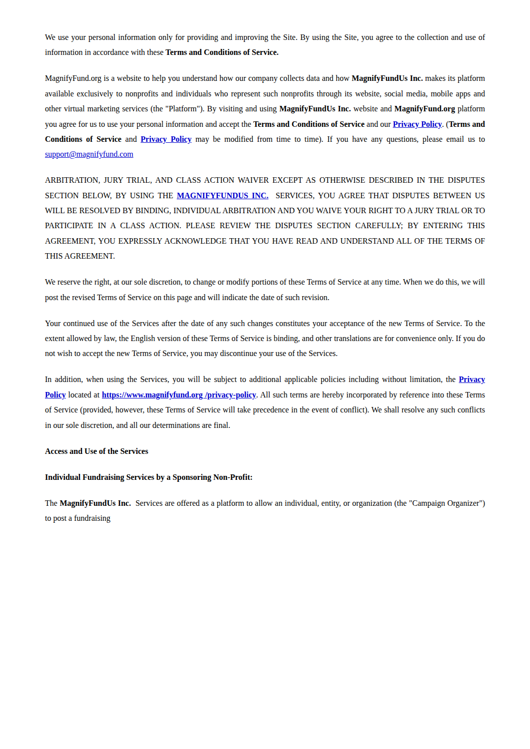We use your personal information only for providing and improving the Site. By using the Site, you agree to the collection and use of information in accordance with these Terms and Conditions of Service.
MagnifyFund.org is a website to help you understand how our company collects data and how MagnifyFundUs Inc. makes its platform available exclusively to nonprofits and individuals who represent such nonprofits through its website, social media, mobile apps and other virtual marketing services (the "Platform"). By visiting and using MagnifyFundUs Inc. website and MagnifyFund.org platform you agree for us to use your personal information and accept the Terms and Conditions of Service and our Privacy Policy. (Terms and Conditions of Service and Privacy Policy may be modified from time to time). If you have any questions, please email us to support@magnifyfund.com
ARBITRATION, JURY TRIAL, AND CLASS ACTION WAIVER EXCEPT AS OTHERWISE DESCRIBED IN THE DISPUTES SECTION BELOW, BY USING THE MAGNIFYFUNDUS INC. SERVICES, YOU AGREE THAT DISPUTES BETWEEN US WILL BE RESOLVED BY BINDING, INDIVIDUAL ARBITRATION AND YOU WAIVE YOUR RIGHT TO A JURY TRIAL OR TO PARTICIPATE IN A CLASS ACTION. PLEASE REVIEW THE DISPUTES SECTION CAREFULLY; BY ENTERING THIS AGREEMENT, YOU EXPRESSLY ACKNOWLEDGE THAT YOU HAVE READ AND UNDERSTAND ALL OF THE TERMS OF THIS AGREEMENT.
We reserve the right, at our sole discretion, to change or modify portions of these Terms of Service at any time. When we do this, we will post the revised Terms of Service on this page and will indicate the date of such revision.
Your continued use of the Services after the date of any such changes constitutes your acceptance of the new Terms of Service. To the extent allowed by law, the English version of these Terms of Service is binding, and other translations are for convenience only. If you do not wish to accept the new Terms of Service, you may discontinue your use of the Services.
In addition, when using the Services, you will be subject to additional applicable policies including without limitation, the Privacy Policy located at https://www.magnifyfund.org /privacy-policy. All such terms are hereby incorporated by reference into these Terms of Service (provided, however, these Terms of Service will take precedence in the event of conflict). We shall resolve any such conflicts in our sole discretion, and all our determinations are final.
Access and Use of the Services
Individual Fundraising Services by a Sponsoring Non-Profit:
The MagnifyFundUs Inc. Services are offered as a platform to allow an individual, entity, or organization (the "Campaign Organizer") to post a fundraising